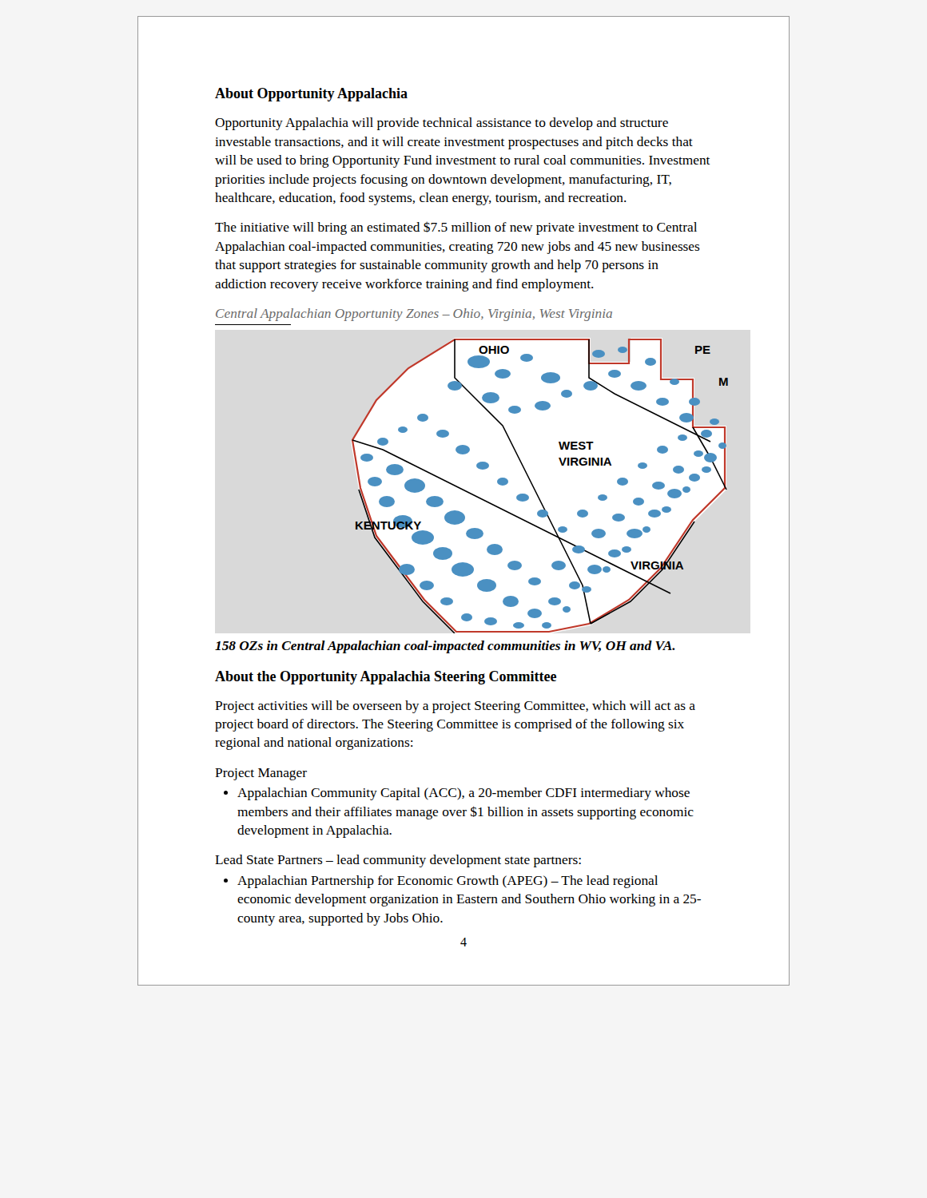About Opportunity Appalachia
Opportunity Appalachia will provide technical assistance to develop and structure investable transactions, and it will create investment prospectuses and pitch decks that will be used to bring Opportunity Fund investment to rural coal communities. Investment priorities include projects focusing on downtown development, manufacturing, IT, healthcare, education, food systems, clean energy, tourism, and recreation.
The initiative will bring an estimated $7.5 million of new private investment to Central Appalachian coal-impacted communities, creating 720 new jobs and 45 new businesses that support strategies for sustainable community growth and help 70 persons in addiction recovery receive workforce training and find employment.
Central Appalachian Opportunity Zones – Ohio, Virginia, West Virginia
OHIO WEST VIRGINIA PE M KENTUCKY VIRGINIA
158 OZs in Central Appalachian coal-impacted communities in WV, OH and VA.
About the Opportunity Appalachia Steering Committee
Project activities will be overseen by a project Steering Committee, which will act as a project board of directors. The Steering Committee is comprised of the following six regional and national organizations:
Project Manager
Appalachian Community Capital (ACC), a 20-member CDFI intermediary whose members and their affiliates manage over $1 billion in assets supporting economic development in Appalachia.
Lead State Partners – lead community development state partners:
Appalachian Partnership for Economic Growth (APEG) – The lead regional economic development organization in Eastern and Southern Ohio working in a 25-county area, supported by Jobs Ohio.
4